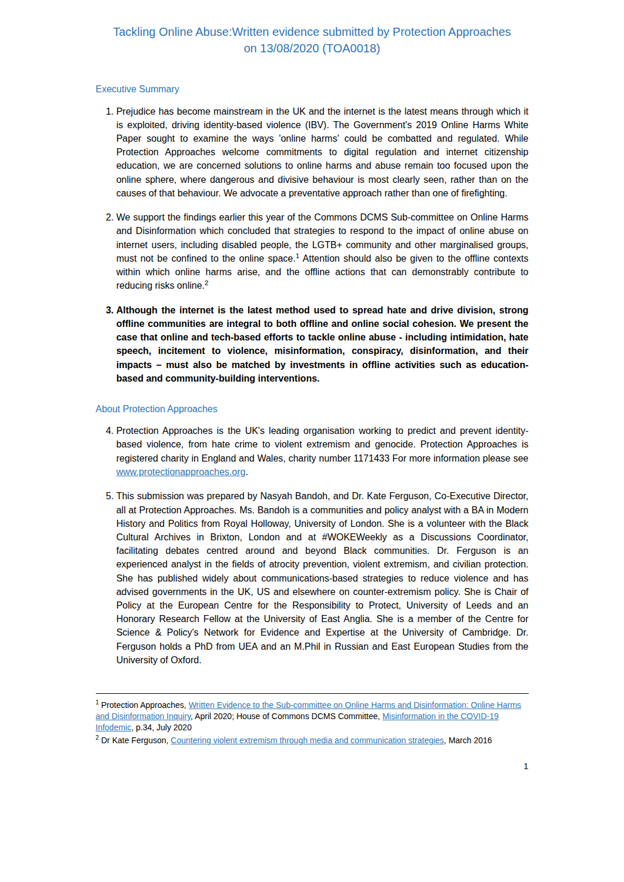Tackling Online Abuse:Written evidence submitted by Protection Approaches
on 13/08/2020 (TOA0018)
Executive Summary
Prejudice has become mainstream in the UK and the internet is the latest means through which it is exploited, driving identity-based violence (IBV). The Government's 2019 Online Harms White Paper sought to examine the ways 'online harms' could be combatted and regulated. While Protection Approaches welcome commitments to digital regulation and internet citizenship education, we are concerned solutions to online harms and abuse remain too focused upon the online sphere, where dangerous and divisive behaviour is most clearly seen, rather than on the causes of that behaviour. We advocate a preventative approach rather than one of firefighting.
We support the findings earlier this year of the Commons DCMS Sub-committee on Online Harms and Disinformation which concluded that strategies to respond to the impact of online abuse on internet users, including disabled people, the LGTB+ community and other marginalised groups, must not be confined to the online space.1 Attention should also be given to the offline contexts within which online harms arise, and the offline actions that can demonstrably contribute to reducing risks online.2
Although the internet is the latest method used to spread hate and drive division, strong offline communities are integral to both offline and online social cohesion. We present the case that online and tech-based efforts to tackle online abuse - including intimidation, hate speech, incitement to violence, misinformation, conspiracy, disinformation, and their impacts – must also be matched by investments in offline activities such as education-based and community-building interventions.
About Protection Approaches
Protection Approaches is the UK's leading organisation working to predict and prevent identity-based violence, from hate crime to violent extremism and genocide. Protection Approaches is registered charity in England and Wales, charity number 1171433 For more information please see www.protectionapproaches.org.
This submission was prepared by Nasyah Bandoh, and Dr. Kate Ferguson, Co-Executive Director, all at Protection Approaches. Ms. Bandoh is a communities and policy analyst with a BA in Modern History and Politics from Royal Holloway, University of London. She is a volunteer with the Black Cultural Archives in Brixton, London and at #WOKEWeekly as a Discussions Coordinator, facilitating debates centred around and beyond Black communities. Dr. Ferguson is an experienced analyst in the fields of atrocity prevention, violent extremism, and civilian protection. She has published widely about communications-based strategies to reduce violence and has advised governments in the UK, US and elsewhere on counter-extremism policy. She is Chair of Policy at the European Centre for the Responsibility to Protect, University of Leeds and an Honorary Research Fellow at the University of East Anglia. She is a member of the Centre for Science & Policy's Network for Evidence and Expertise at the University of Cambridge. Dr. Ferguson holds a PhD from UEA and an M.Phil in Russian and East European Studies from the University of Oxford.
1 Protection Approaches, Written Evidence to the Sub-committee on Online Harms and Disinformation: Online Harms and Disinformation Inquiry, April 2020; House of Commons DCMS Committee, Misinformation in the COVID-19 Infodemic, p.34, July 2020
2 Dr Kate Ferguson, Countering violent extremism through media and communication strategies, March 2016
1